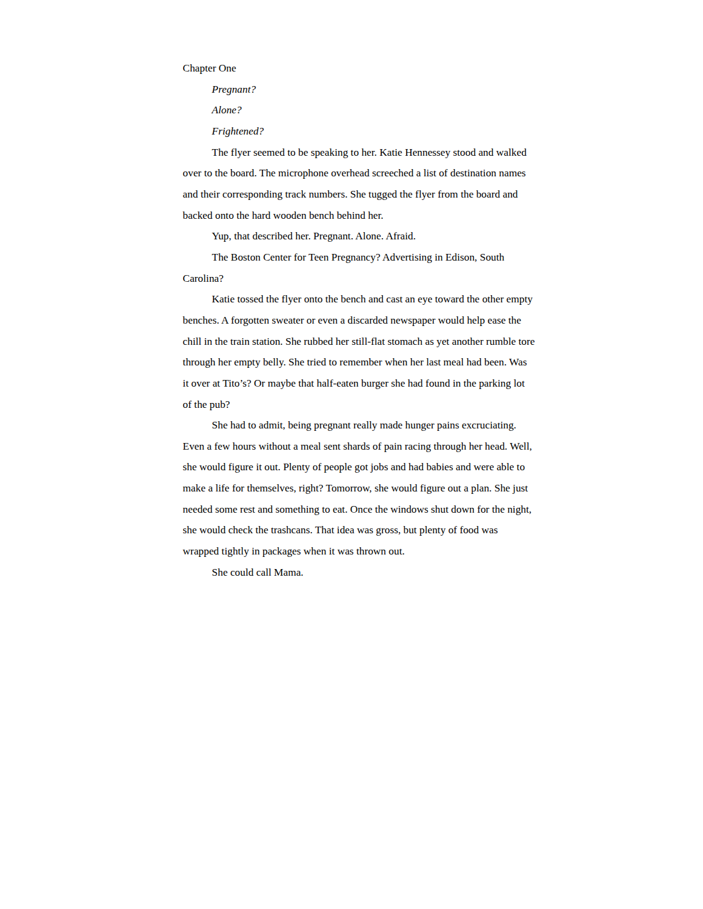Chapter One
Pregnant?
Alone?
Frightened?
The flyer seemed to be speaking to her. Katie Hennessey stood and walked over to the board. The microphone overhead screeched a list of destination names and their corresponding track numbers. She tugged the flyer from the board and backed onto the hard wooden bench behind her.
Yup, that described her. Pregnant. Alone. Afraid.
The Boston Center for Teen Pregnancy? Advertising in Edison, South Carolina?
Katie tossed the flyer onto the bench and cast an eye toward the other empty benches. A forgotten sweater or even a discarded newspaper would help ease the chill in the train station. She rubbed her still-flat stomach as yet another rumble tore through her empty belly. She tried to remember when her last meal had been. Was it over at Tito’s? Or maybe that half-eaten burger she had found in the parking lot of the pub?
She had to admit, being pregnant really made hunger pains excruciating. Even a few hours without a meal sent shards of pain racing through her head. Well, she would figure it out. Plenty of people got jobs and had babies and were able to make a life for themselves, right? Tomorrow, she would figure out a plan. She just needed some rest and something to eat. Once the windows shut down for the night, she would check the trashcans. That idea was gross, but plenty of food was wrapped tightly in packages when it was thrown out.
She could call Mama.